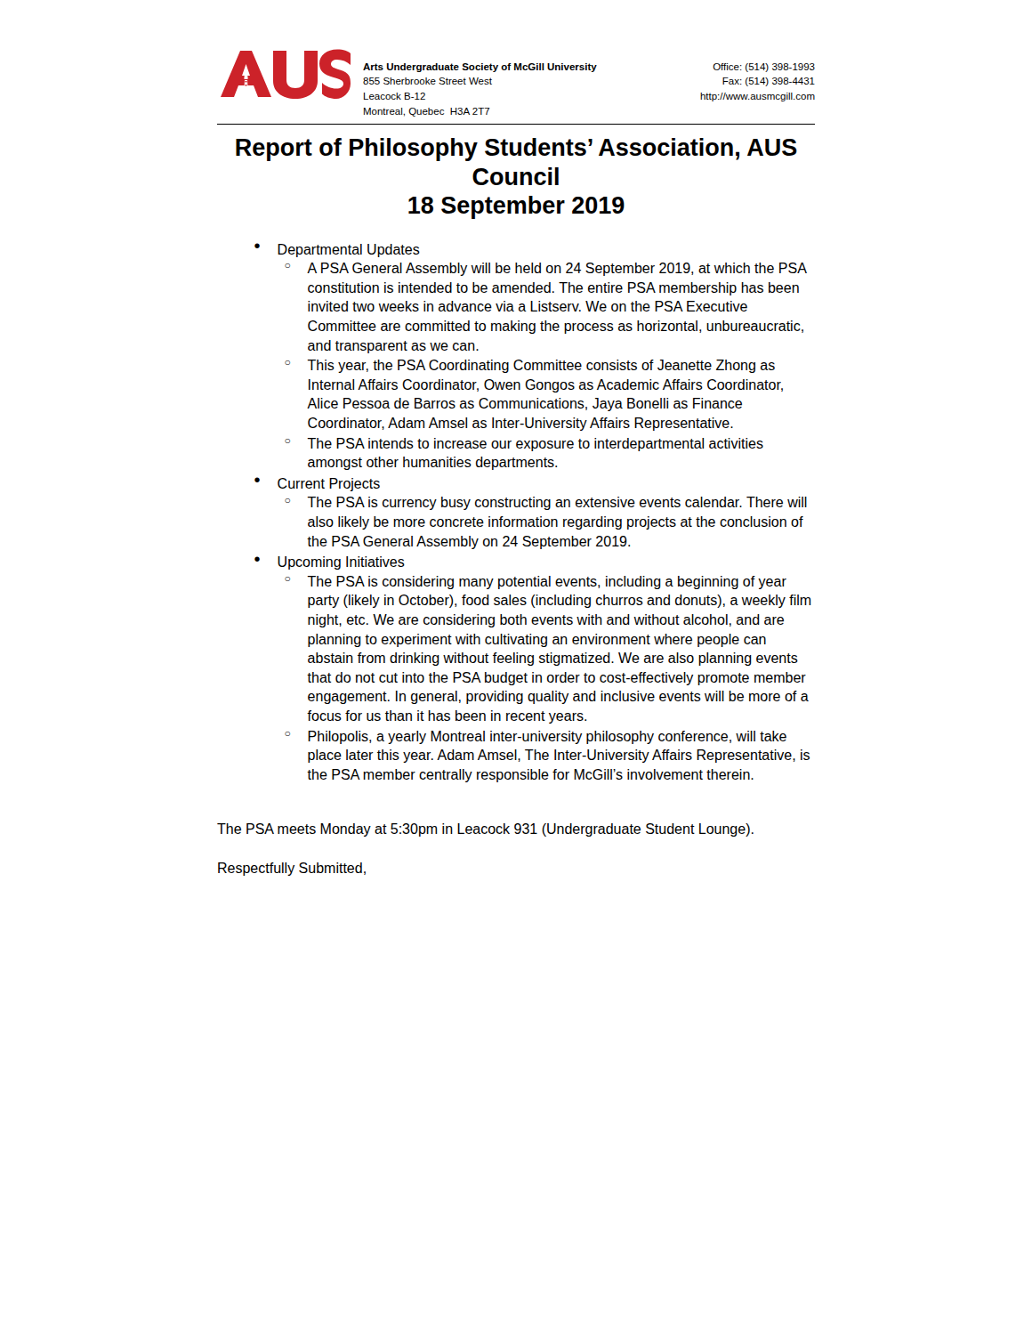Arts Undergraduate Society of McGill University
855 Sherbrooke Street West
Leacock B-12
Montreal, Quebec H3A 2T7
Office: (514) 398-1993
Fax: (514) 398-4431
http://www.ausmcgill.com
Report of Philosophy Students’ Association, AUS Council 18 September 2019
Departmental Updates
A PSA General Assembly will be held on 24 September 2019, at which the PSA constitution is intended to be amended. The entire PSA membership has been invited two weeks in advance via a Listserv. We on the PSA Executive Committee are committed to making the process as horizontal, unbureaucratic, and transparent as we can.
This year, the PSA Coordinating Committee consists of Jeanette Zhong as Internal Affairs Coordinator, Owen Gongos as Academic Affairs Coordinator, Alice Pessoa de Barros as Communications, Jaya Bonelli as Finance Coordinator, Adam Amsel as Inter-University Affairs Representative.
The PSA intends to increase our exposure to interdepartmental activities amongst other humanities departments.
Current Projects
The PSA is currency busy constructing an extensive events calendar. There will also likely be more concrete information regarding projects at the conclusion of the PSA General Assembly on 24 September 2019.
Upcoming Initiatives
The PSA is considering many potential events, including a beginning of year party (likely in October), food sales (including churros and donuts), a weekly film night, etc. We are considering both events with and without alcohol, and are planning to experiment with cultivating an environment where people can abstain from drinking without feeling stigmatized. We are also planning events that do not cut into the PSA budget in order to cost-effectively promote member engagement. In general, providing quality and inclusive events will be more of a focus for us than it has been in recent years.
Philopolis, a yearly Montreal inter-university philosophy conference, will take place later this year. Adam Amsel, The Inter-University Affairs Representative, is the PSA member centrally responsible for McGill’s involvement therein.
The PSA meets Monday at 5:30pm in Leacock 931 (Undergraduate Student Lounge).
Respectfully Submitted,